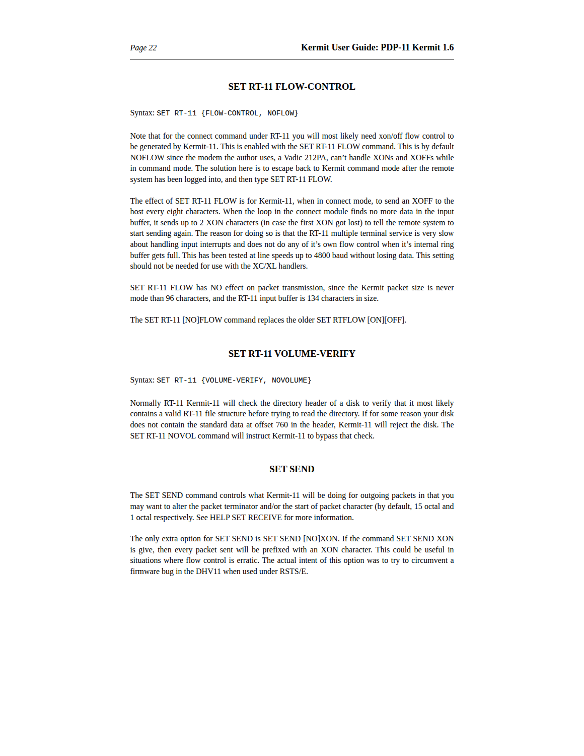Page 22 Kermit User Guide: PDP-11 Kermit 1.6
SET RT-11 FLOW-CONTROL
Syntax: SET RT-11 {FLOW-CONTROL, NOFLOW}
Note that for the connect command under RT-11 you will most likely need xon/off flow control to be generated by Kermit-11. This is enabled with the SET RT-11 FLOW command. This is by default NOFLOW since the modem the author uses, a Vadic 212PA, can’t handle XONs and XOFFs while in command mode. The solution here is to escape back to Kermit command mode after the remote system has been logged into, and then type SET RT-11 FLOW.
The effect of SET RT-11 FLOW is for Kermit-11, when in connect mode, to send an XOFF to the host every eight characters. When the loop in the connect module finds no more data in the input buffer, it sends up to 2 XON characters (in case the first XON got lost) to tell the remote system to start sending again. The reason for doing so is that the RT-11 multiple terminal service is very slow about handling input interrupts and does not do any of it’s own flow control when it’s internal ring buffer gets full. This has been tested at line speeds up to 4800 baud without losing data. This setting should not be needed for use with the XC/XL handlers.
SET RT-11 FLOW has NO effect on packet transmission, since the Kermit packet size is never mode than 96 characters, and the RT-11 input buffer is 134 characters in size.
The SET RT-11 [NO]FLOW command replaces the older SET RTFLOW [ON][OFF].
SET RT-11 VOLUME-VERIFY
Syntax: SET RT-11 {VOLUME-VERIFY, NOVOLUME}
Normally RT-11 Kermit-11 will check the directory header of a disk to verify that it most likely contains a valid RT-11 file structure before trying to read the directory. If for some reason your disk does not contain the standard data at offset 760 in the header, Kermit-11 will reject the disk. The SET RT-11 NOVOL command will instruct Kermit-11 to bypass that check.
SET SEND
The SET SEND command controls what Kermit-11 will be doing for outgoing packets in that you may want to alter the packet terminator and/or the start of packet character (by default, 15 octal and 1 octal respectively. See HELP SET RECEIVE for more information.
The only extra option for SET SEND is SET SEND [NO]XON. If the command SET SEND XON is give, then every packet sent will be prefixed with an XON character. This could be useful in situations where flow control is erratic. The actual intent of this option was to try to circumvent a firmware bug in the DHV11 when used under RSTS/E.